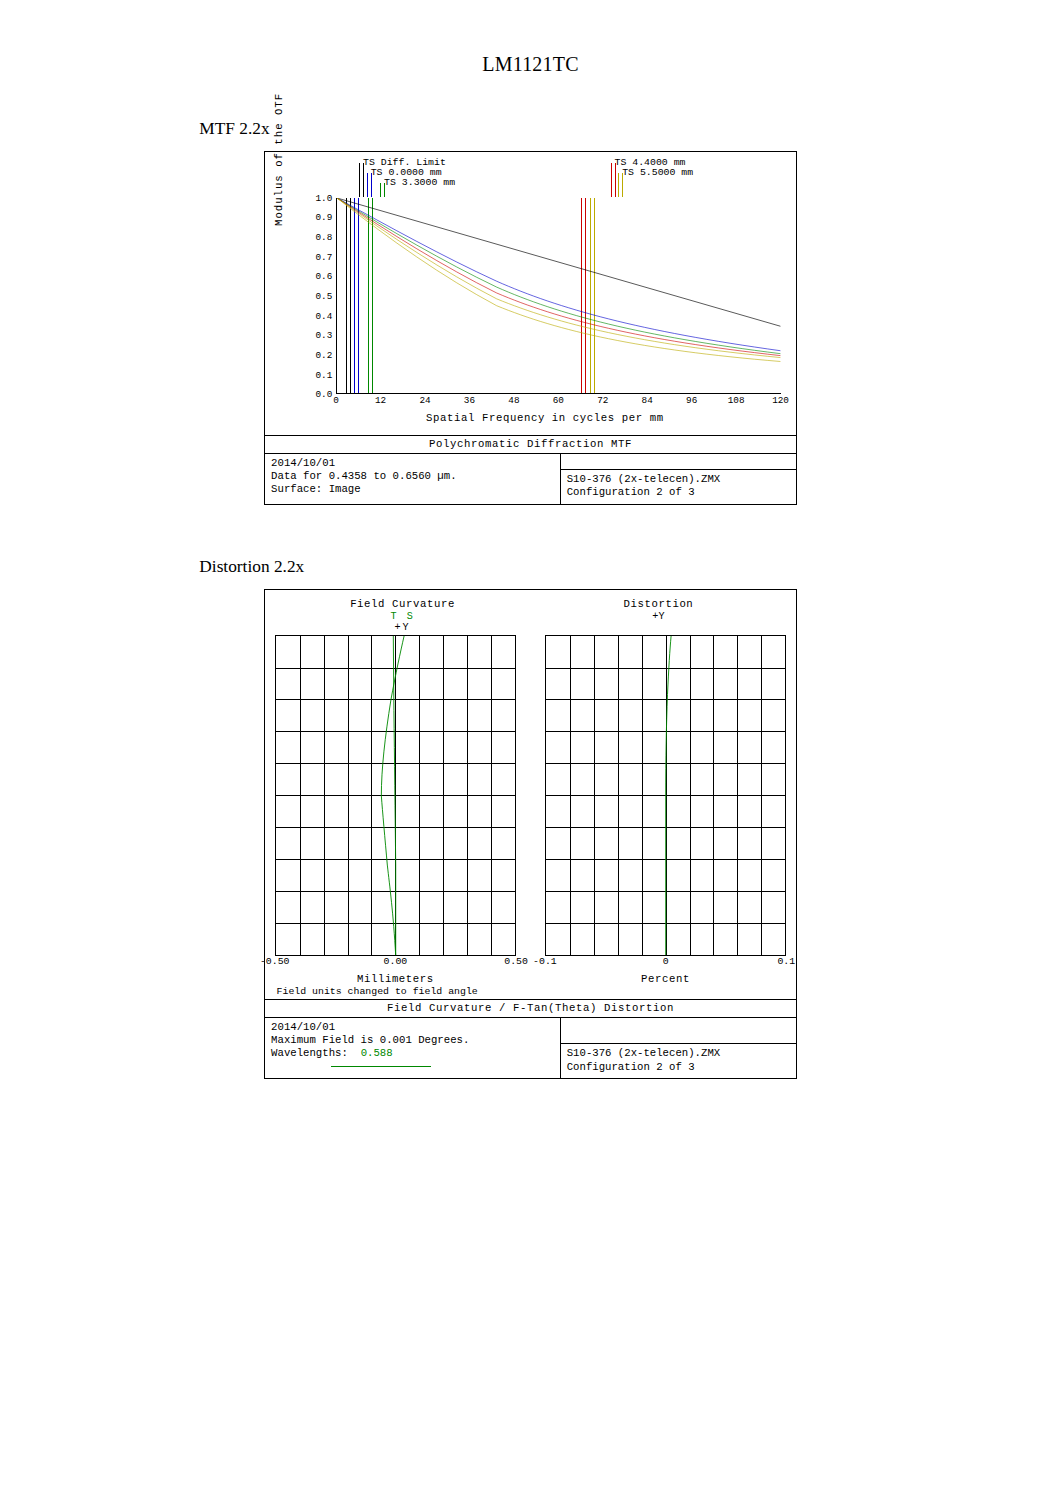LM1121TC
MTF 2.2x
TS Diff. Limit TS 0.0000 mm TS 3.3000 mm TS 4.4000 mm TS 5.5000 mm
Modulus of the OTF
1.0 0.9 0.8 0.7 0.6 0.5 0.4 0.3 0.2 0.1 0.0
0 12 24 36 48 60 72 84 96 108 120
Spatial Frequency in cycles per mm
Polychromatic Diffraction MTF
2014/10/01 Data for 0.4358 to 0.6560 µm. Surface: Image
S10-376 (2x-telecen).ZMX Configuration 2 of 3
Distortion 2.2x
Field Curvature
Distortion
T S
+Y
+Y
-0.50 0.00 0.50
Millimeters
-0.1 0 0.1
Percent
Field units changed to field angle
Field Curvature / F-Tan(Theta) Distortion
2014/10/01 Maximum Field is 0.001 Degrees. Wavelengths: 0.588
S10-376 (2x-telecen).ZMX Configuration 2 of 3